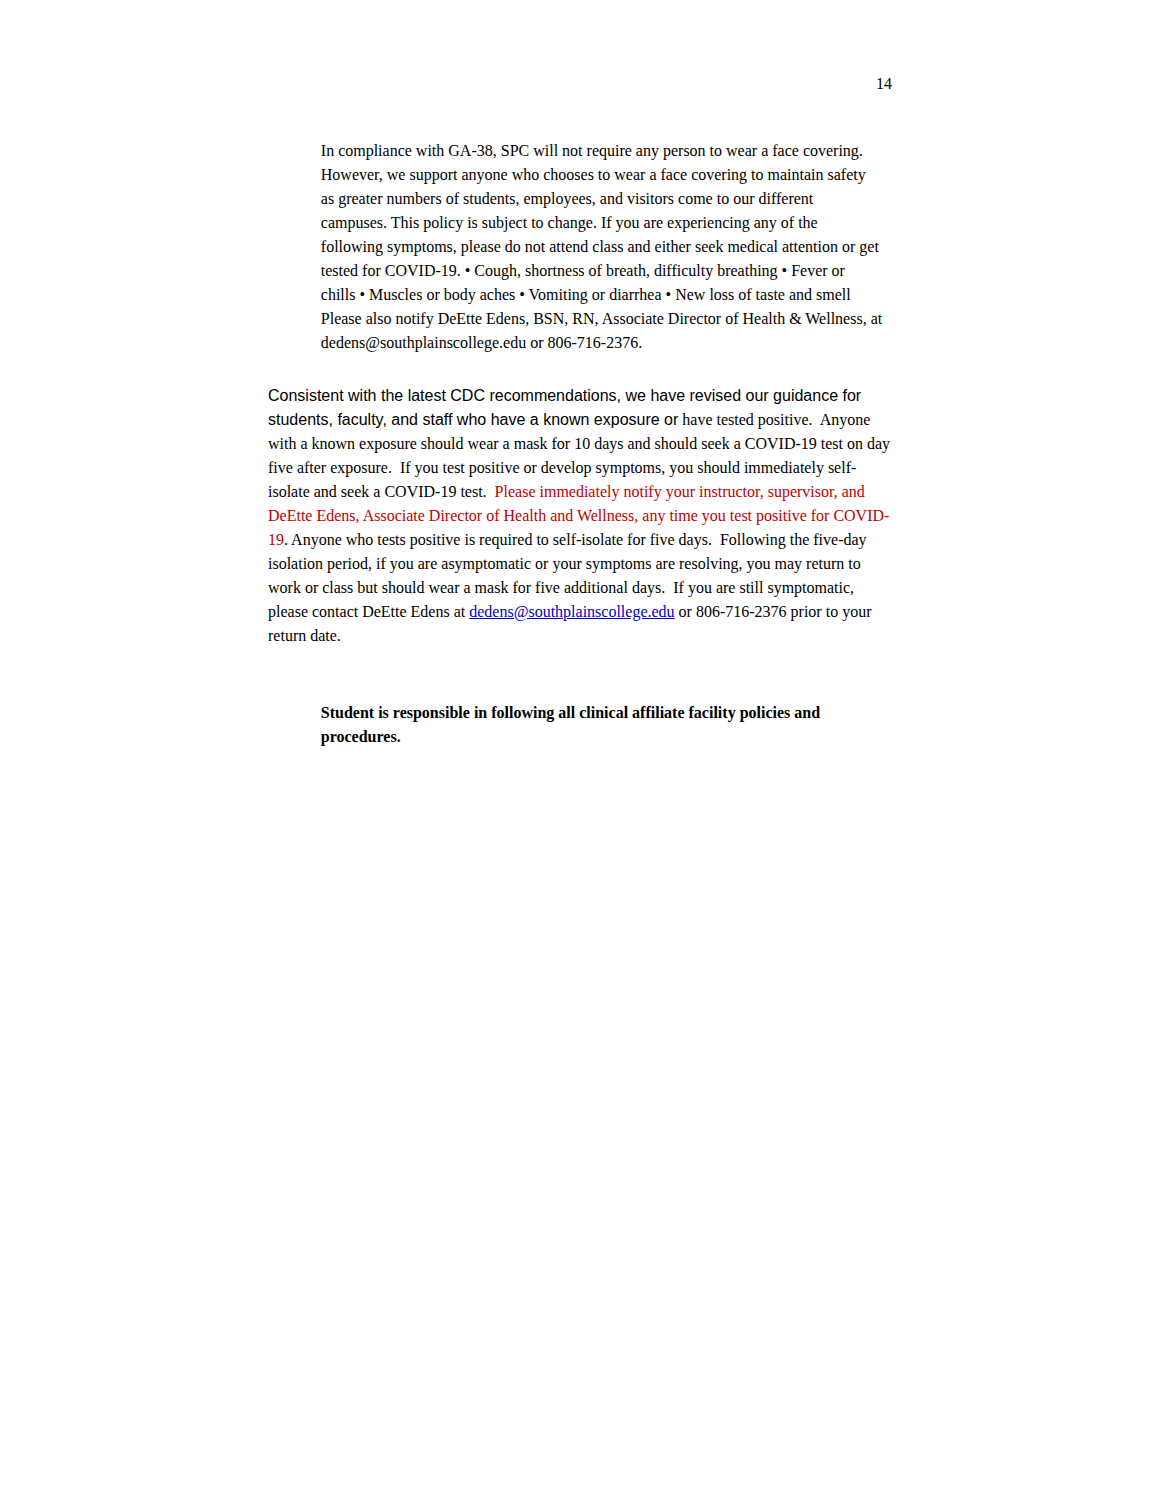14
In compliance with GA-38, SPC will not require any person to wear a face covering. However, we support anyone who chooses to wear a face covering to maintain safety as greater numbers of students, employees, and visitors come to our different campuses. This policy is subject to change. If you are experiencing any of the following symptoms, please do not attend class and either seek medical attention or get tested for COVID-19. • Cough, shortness of breath, difficulty breathing • Fever or chills • Muscles or body aches • Vomiting or diarrhea • New loss of taste and smell Please also notify DeEtte Edens, BSN, RN, Associate Director of Health & Wellness, at dedens@southplainscollege.edu or 806-716-2376.
Consistent with the latest CDC recommendations, we have revised our guidance for students, faculty, and staff who have a known exposure or have tested positive. Anyone with a known exposure should wear a mask for 10 days and should seek a COVID-19 test on day five after exposure. If you test positive or develop symptoms, you should immediately self-isolate and seek a COVID-19 test. Please immediately notify your instructor, supervisor, and DeEtte Edens, Associate Director of Health and Wellness, any time you test positive for COVID-19. Anyone who tests positive is required to self-isolate for five days. Following the five-day isolation period, if you are asymptomatic or your symptoms are resolving, you may return to work or class but should wear a mask for five additional days. If you are still symptomatic, please contact DeEtte Edens at dedens@southplainscollege.edu or 806-716-2376 prior to your return date.
Student is responsible in following all clinical affiliate facility policies and procedures.